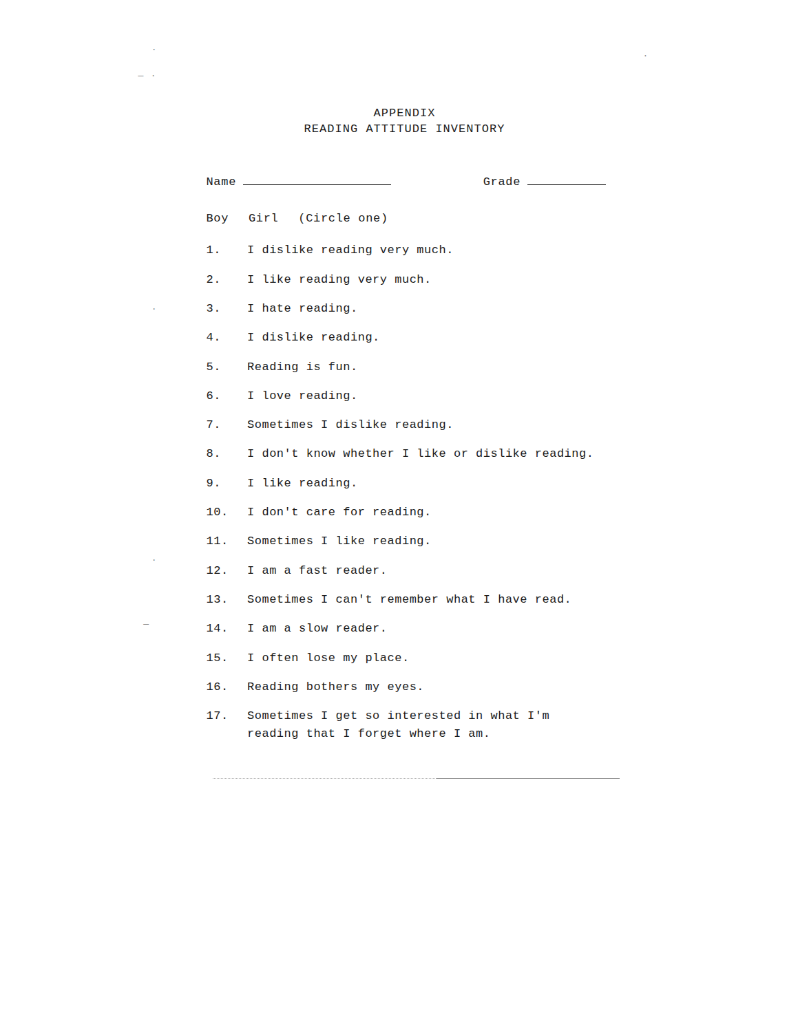. — · . . . —
APPENDIX
READING ATTITUDE INVENTORY
Name Grade
Boy Girl (Circle one)
1. I dislike reading very much.
2. I like reading very much.
3. I hate reading.
4. I dislike reading.
5. Reading is fun.
6. I love reading.
7. Sometimes I dislike reading.
8. I don't know whether I like or dislike reading.
9. I like reading.
10. I don't care for reading.
11. Sometimes I like reading.
12. I am a fast reader.
13. Sometimes I can't remember what I have read.
14. I am a slow reader.
15. I often lose my place.
16. Reading bothers my eyes.
17. Sometimes I get so interested in what I'mreading that I forget where I am.